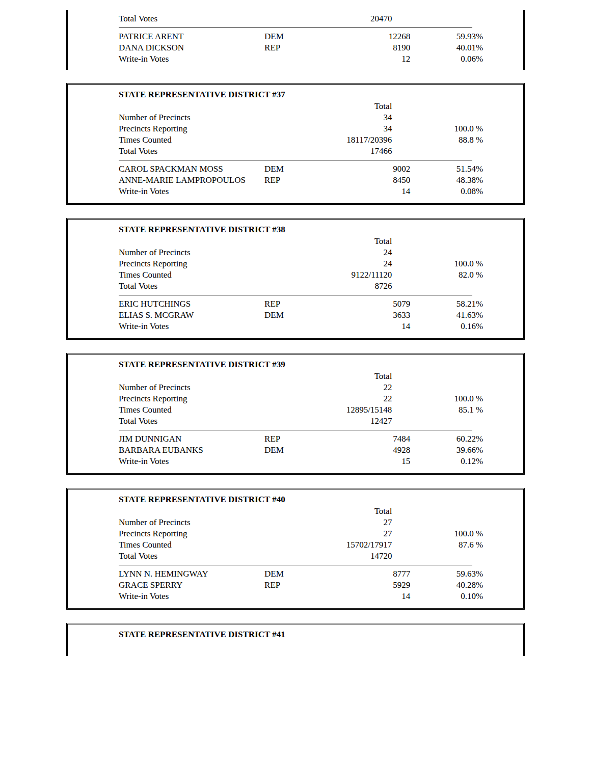| Total Votes | 20470 | |
| PATRICE ARENT | DEM | 12268 | 59.93% |
| DANA DICKSON | REP | 8190 | 40.01% |
| Write-in Votes | | 12 | 0.06% |
STATE REPRESENTATIVE DISTRICT #37
| | Total | |
| Number of Precincts | 34 | |
| Precincts Reporting | 34 | 100.0 % |
| Times Counted | 18117/20396 | 88.8 % |
| Total Votes | 17466 | |
| CAROL SPACKMAN MOSS | DEM | 9002 | 51.54% |
| ANNE-MARIE LAMPROPOULOS | REP | 8450 | 48.38% |
| Write-in Votes | | 14 | 0.08% |
STATE REPRESENTATIVE DISTRICT #38
| | Total | |
| Number of Precincts | 24 | |
| Precincts Reporting | 24 | 100.0 % |
| Times Counted | 9122/11120 | 82.0 % |
| Total Votes | 8726 | |
| ERIC HUTCHINGS | REP | 5079 | 58.21% |
| ELIAS S. MCGRAW | DEM | 3633 | 41.63% |
| Write-in Votes | | 14 | 0.16% |
STATE REPRESENTATIVE DISTRICT #39
| | Total | |
| Number of Precincts | 22 | |
| Precincts Reporting | 22 | 100.0 % |
| Times Counted | 12895/15148 | 85.1 % |
| Total Votes | 12427 | |
| JIM DUNNIGAN | REP | 7484 | 60.22% |
| BARBARA EUBANKS | DEM | 4928 | 39.66% |
| Write-in Votes | | 15 | 0.12% |
STATE REPRESENTATIVE DISTRICT #40
| | Total | |
| Number of Precincts | 27 | |
| Precincts Reporting | 27 | 100.0 % |
| Times Counted | 15702/17917 | 87.6 % |
| Total Votes | 14720 | |
| LYNN N. HEMINGWAY | DEM | 8777 | 59.63% |
| GRACE SPERRY | REP | 5929 | 40.28% |
| Write-in Votes | | 14 | 0.10% |
STATE REPRESENTATIVE DISTRICT #41